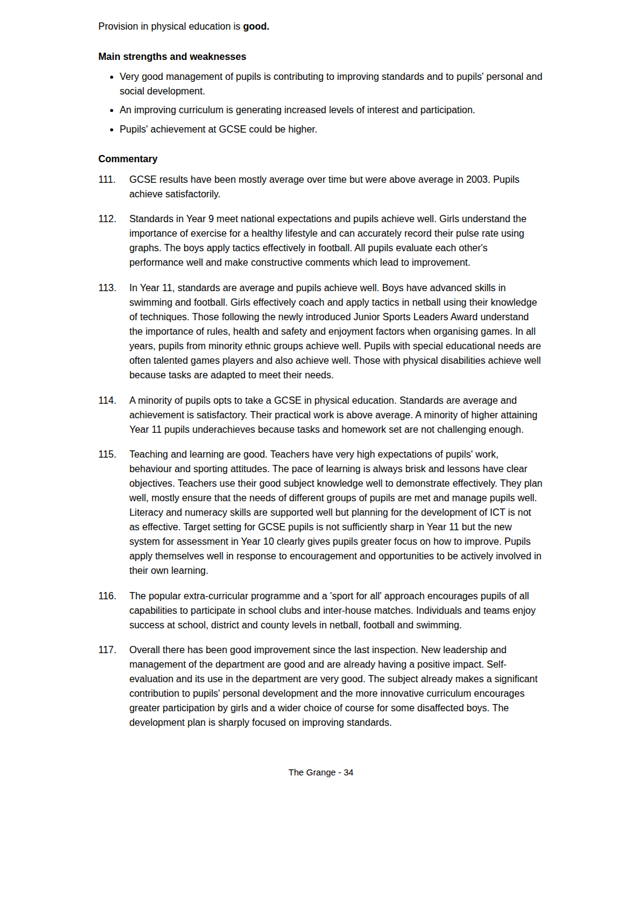Provision in physical education is good.
Main strengths and weaknesses
Very good management of pupils is contributing to improving standards and to pupils' personal and social development.
An improving curriculum is generating increased levels of interest and participation.
Pupils' achievement at GCSE could be higher.
Commentary
GCSE results have been mostly average over time but were above average in 2003. Pupils achieve satisfactorily.
Standards in Year 9 meet national expectations and pupils achieve well. Girls understand the importance of exercise for a healthy lifestyle and can accurately record their pulse rate using graphs. The boys apply tactics effectively in football. All pupils evaluate each other's performance well and make constructive comments which lead to improvement.
In Year 11, standards are average and pupils achieve well. Boys have advanced skills in swimming and football. Girls effectively coach and apply tactics in netball using their knowledge of techniques. Those following the newly introduced Junior Sports Leaders Award understand the importance of rules, health and safety and enjoyment factors when organising games. In all years, pupils from minority ethnic groups achieve well. Pupils with special educational needs are often talented games players and also achieve well. Those with physical disabilities achieve well because tasks are adapted to meet their needs.
A minority of pupils opts to take a GCSE in physical education. Standards are average and achievement is satisfactory. Their practical work is above average. A minority of higher attaining Year 11 pupils underachieves because tasks and homework set are not challenging enough.
Teaching and learning are good. Teachers have very high expectations of pupils' work, behaviour and sporting attitudes. The pace of learning is always brisk and lessons have clear objectives. Teachers use their good subject knowledge well to demonstrate effectively. They plan well, mostly ensure that the needs of different groups of pupils are met and manage pupils well. Literacy and numeracy skills are supported well but planning for the development of ICT is not as effective. Target setting for GCSE pupils is not sufficiently sharp in Year 11 but the new system for assessment in Year 10 clearly gives pupils greater focus on how to improve. Pupils apply themselves well in response to encouragement and opportunities to be actively involved in their own learning.
The popular extra-curricular programme and a 'sport for all' approach encourages pupils of all capabilities to participate in school clubs and inter-house matches. Individuals and teams enjoy success at school, district and county levels in netball, football and swimming.
Overall there has been good improvement since the last inspection. New leadership and management of the department are good and are already having a positive impact. Self-evaluation and its use in the department are very good. The subject already makes a significant contribution to pupils' personal development and the more innovative curriculum encourages greater participation by girls and a wider choice of course for some disaffected boys. The development plan is sharply focused on improving standards.
The Grange - 34